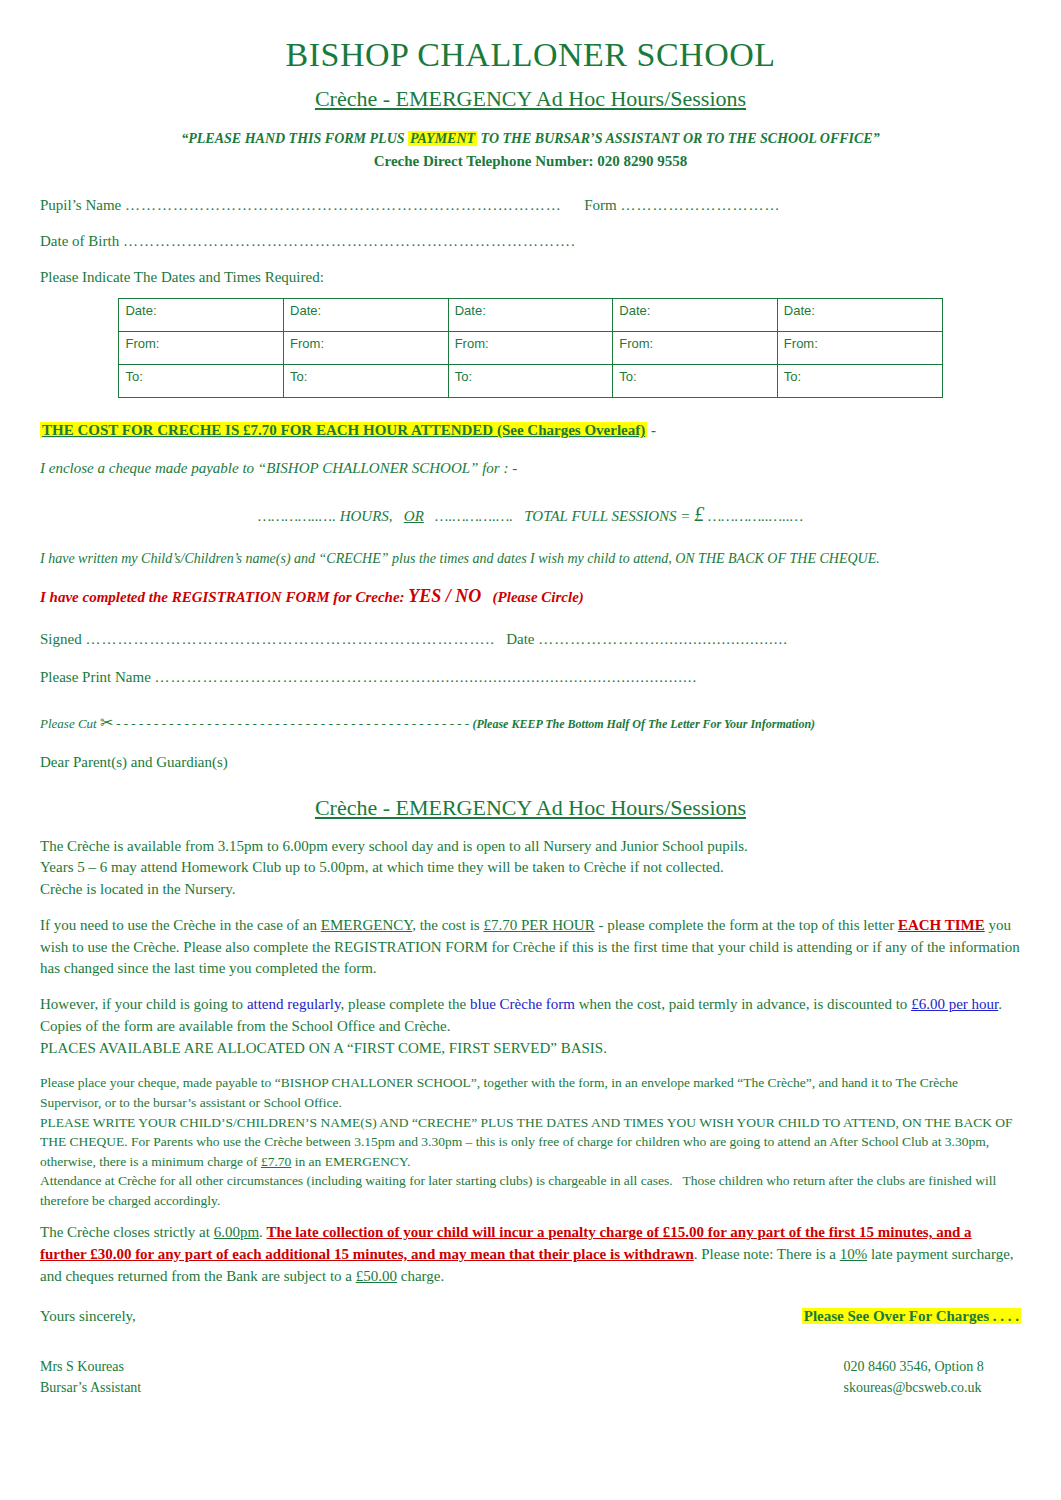BISHOP CHALLONER SCHOOL
Crèche - EMERGENCY Ad Hoc Hours/Sessions
“PLEASE HAND THIS FORM PLUS PAYMENT TO THE BURSAR’S ASSISTANT OR TO THE SCHOOL OFFICE”
Creche Direct Telephone Number: 020 8290 9558
Pupil’s Name …………………………………………………………….………… Form …………………………
Date of Birth ………………………………………………………………………….
Please Indicate The Dates and Times Required:
| Date: | Date: | Date: | Date: | Date: |
| From: | From: | From: | From: | From: |
| To: | To: | To: | To: | To: |
THE COST FOR CRECHE IS £7.70 FOR EACH HOUR ATTENDED (See Charges Overleaf) -
I enclose a cheque made payable to “BISHOP CHALLONER SCHOOL” for : -
…………..…. HOURS, OR ….……….…. TOTAL FULL SESSIONS = £ …………..…..…
I have written my Child’s/Children’s name(s) and “CRECHE” plus the times and dates I wish my child to attend, ON THE BACK OF THE CHEQUE.
I have completed the REGISTRATION FORM for Creche: YES / NO (Please Circle)
Signed ………………………………………………………………….. Date ………………….............................
Please Print Name …………………………………………….........................................................
Please Cut ✂ - - - - - - - - - - - - - - - - - - - - - - - - - - - - - - - - - - - - - - - - - - - - - - - (Please KEEP The Bottom Half Of The Letter For Your Information)
Dear Parent(s) and Guardian(s)
Crèche - EMERGENCY Ad Hoc Hours/Sessions
The Crèche is available from 3.15pm to 6.00pm every school day and is open to all Nursery and Junior School pupils.
Years 5 – 6 may attend Homework Club up to 5.00pm, at which time they will be taken to Crèche if not collected.
Crèche is located in the Nursery.
If you need to use the Crèche in the case of an EMERGENCY, the cost is £7.70 PER HOUR - please complete the form at the top of this letter EACH TIME you wish to use the Crèche. Please also complete the REGISTRATION FORM for Crèche if this is the first time that your child is attending or if any of the information has changed since the last time you completed the form.
However, if your child is going to attend regularly, please complete the blue Crèche form when the cost, paid termly in advance, is discounted to £6.00 per hour. Copies of the form are available from the School Office and Crèche.
PLACES AVAILABLE ARE ALLOCATED ON A “FIRST COME, FIRST SERVED” BASIS.
Please place your cheque, made payable to “BISHOP CHALLONER SCHOOL”, together with the form, in an envelope marked “The Crèche”, and hand it to The Crèche Supervisor, or to the bursar’s assistant or School Office.
PLEASE WRITE YOUR CHILD’S/CHILDREN’S NAME(S) AND “CRECHE” PLUS THE DATES AND TIMES YOU WISH YOUR CHILD TO ATTEND, ON THE BACK OF THE CHEQUE. For Parents who use the Crèche between 3.15pm and 3.30pm – this is only free of charge for children who are going to attend an After School Club at 3.30pm, otherwise, there is a minimum charge of £7.70 in an EMERGENCY.
Attendance at Crèche for all other circumstances (including waiting for later starting clubs) is chargeable in all cases. Those children who return after the clubs are finished will therefore be charged accordingly.
The Crèche closes strictly at 6.00pm. The late collection of your child will incur a penalty charge of £15.00 for any part of the first 15 minutes, and a further £30.00 for any part of each additional 15 minutes, and may mean that their place is withdrawn. Please note: There is a 10% late payment surcharge, and cheques returned from the Bank are subject to a £50.00 charge.
Yours sincerely, Please See Over For Charges . . . .
| Mrs S Koureas | 020 8460 3546, Option 8 |
| Bursar’s Assistant | skoureas@bcsweb.co.uk |